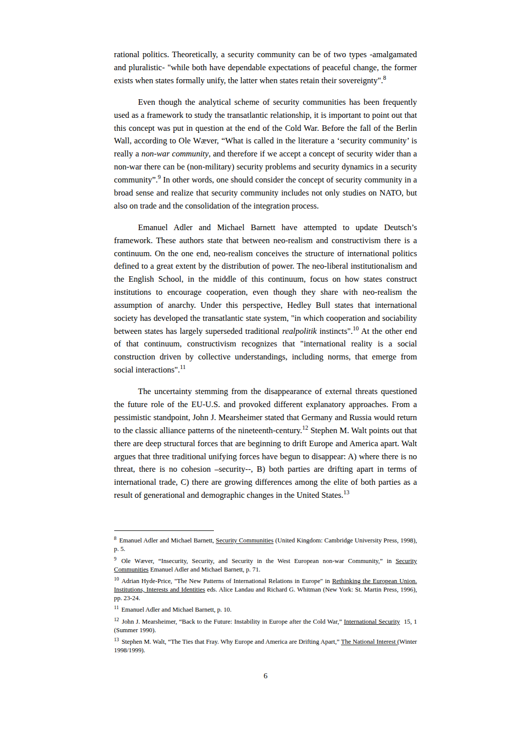rational politics. Theoretically, a security community can be of two types -amalgamated and pluralistic- "while both have dependable expectations of peaceful change, the former exists when states formally unify, the latter when states retain their sovereignty".8
Even though the analytical scheme of security communities has been frequently used as a framework to study the transatlantic relationship, it is important to point out that this concept was put in question at the end of the Cold War. Before the fall of the Berlin Wall, according to Ole Wæver, “What is called in the literature a ‘security community’ is really a non-war community, and therefore if we accept a concept of security wider than a non-war there can be (non-military) security problems and security dynamics in a security community”.9 In other words, one should consider the concept of security community in a broad sense and realize that security community includes not only studies on NATO, but also on trade and the consolidation of the integration process.
Emanuel Adler and Michael Barnett have attempted to update Deutsch’s framework. These authors state that between neo-realism and constructivism there is a continuum. On the one end, neo-realism conceives the structure of international politics defined to a great extent by the distribution of power. The neo-liberal institutionalism and the English School, in the middle of this continuum, focus on how states construct institutions to encourage cooperation, even though they share with neo-realism the assumption of anarchy. Under this perspective, Hedley Bull states that international society has developed the transatlantic state system, "in which cooperation and sociability between states has largely superseded traditional realpolitik instincts".10 At the other end of that continuum, constructivism recognizes that "international reality is a social construction driven by collective understandings, including norms, that emerge from social interactions".11
The uncertainty stemming from the disappearance of external threats questioned the future role of the EU-U.S. and provoked different explanatory approaches. From a pessimistic standpoint, John J. Mearsheimer stated that Germany and Russia would return to the classic alliance patterns of the nineteenth-century.12 Stephen M. Walt points out that there are deep structural forces that are beginning to drift Europe and America apart. Walt argues that three traditional unifying forces have begun to disappear: A) where there is no threat, there is no cohesion –security--, B) both parties are drifting apart in terms of international trade, C) there are growing differences among the elite of both parties as a result of generational and demographic changes in the United States.13
8 Emanuel Adler and Michael Barnett, Security Communities (United Kingdom: Cambridge University Press, 1998), p. 5.
9 Ole Wæver, “Insecurity, Security, and Security in the West European non-war Community,” in Security Communities Emanuel Adler and Michael Barnett, p. 71.
10 Adrian Hyde-Price, "The New Patterns of International Relations in Europe" in Rethinking the European Union. Institutions, Interests and Identities eds. Alice Landau and Richard G. Whitman (New York: St. Martin Press, 1996), pp. 23-24.
11 Emanuel Adler and Michael Barnett, p. 10.
12 John J. Mearsheimer, “Back to the Future: Instability in Europe after the Cold War,” International Security 15, 1 (Summer 1990).
13 Stephen M. Walt, “The Ties that Fray. Why Europe and America are Drifting Apart,” The National Interest (Winter 1998/1999).
6